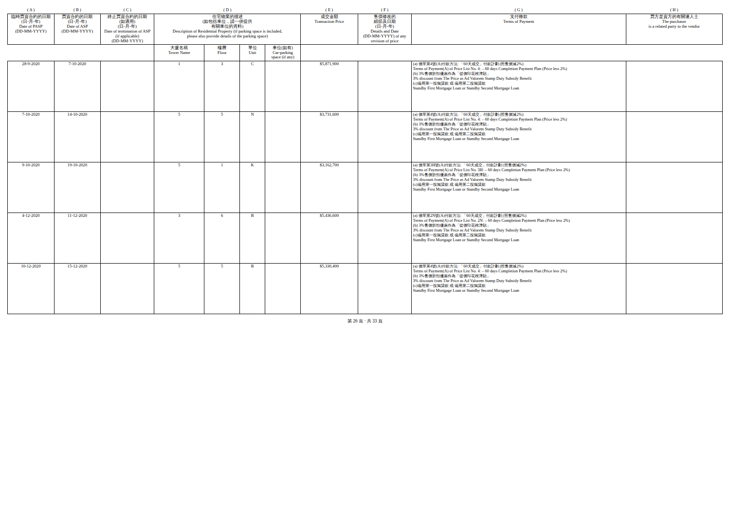| ( A ) | ( B ) | ( C ) | ( D ) | ( E ) | ( F ) | ( G ) | ( H ) |
| --- | --- | --- | --- | --- | --- | --- | --- |
| 臨時買賣合約的日期 (日-月-年) Date of PASP (DD-MM-YYYY) | 買賣合約的日期 (日-月-年) Date of ASP (DD-MM-YYYY) | 終止買賣合約的日期 (如適用) (日-月-年) Date of termination of ASP (if applicable) (DD-MM-YYYY) | 住宅物業的描述 (如包括車位，請一併提供 有關車位的資料) Description of Residential Property (if parking space is included, please also provide details of the parking space) | 成交金額 Transaction Price | 售價修改的 細節及日期 (日-月-年) Details and Date (DD-MM-YYYY) of any revision of price | 支付條款 Terms of Payment | 買方是賣方的有關連人士 The purchaser is a related party to the vendor |
| | | | 大廈名稱 Tower Name | 樓層 Floor | 單位 Unit | 車位(如有) Car-parking space (if any) | | | | |
| 28-9-2020 | 7-10-2020 | | 1 | 3 | C | | $5,871,900 | | (a) 價單第4號(A)付款方法: 「60天成交」付款計劃 (照售價減2%) Terms of Payment(A) of Price List No. 4: – 60 days Completion Payment Plan (Price less 2%) (b) 3%售價折扣優惠作為「從價印花稅津貼」 3% discount from The Price as Ad Valorem Stamp Duty Subsidy Benefit (c)備用第一按揭貸款 或 備用第二按揭貸款 Standby First Mortgage Loan or Standby Second Mortgage Loan | |
| 7-10-2020 | 14-10-2020 | | 5 | 5 | N | | $3,731,600 | | (a) 價單第4號(A)付款方法: 「60天成交」付款計劃 (照售價減2%) Terms of Payment(A) of Price List No. 4: – 60 days Completion Payment Plan (Price less 2%) (b) 3%售價折扣優惠作為「從價印花稅津貼」 3% discount from The Price as Ad Valorem Stamp Duty Subsidy Benefit (c)備用第一按揭貸款 或 備用第二按揭貸款 Standby First Mortgage Loan or Standby Second Mortgage Loan | |
| 9-10-2020 | 19-10-2020 | | 5 | 1 | K | | $3,162,700 | | (a) 價單第3H號(A)付款方法: 「60天成交」付款計劃 (照售價減2%) Terms of Payment(A) of Price List No. 3H: – 60 days Completion Payment Plan (Price less 2%) (b) 3%售價折扣優惠作為「從價印花稅津貼」 3% discount from The Price as Ad Valorem Stamp Duty Subsidy Benefit (c)備用第一按揭貸款 或 備用第二按揭貸款 Standby First Mortgage Loan or Standby Second Mortgage Loan | |
| 4-12-2020 | 11-12-2020 | | 3 | 6 | B | | $5,436,600 | | (a) 價單第2N號(A)付款方法: 「60天成交」付款計劃 (照售價減2%) Terms of Payment(A) of Price List No. 2N: – 60 days Completion Payment Plan (Price less 2%) (b) 3%售價折扣優惠作為「從價印花稅津貼」 3% discount from The Price as Ad Valorem Stamp Duty Subsidy Benefit (c)備用第一按揭貸款 或 備用第二按揭貸款 Standby First Mortgage Loan or Standby Second Mortgage Loan | |
| 10-12-2020 | 15-12-2020 | | 5 | 5 | B | | $5,330,400 | | (a) 價單第4號(A)付款方法: 「60天成交」付款計劃 (照售價減2%) Terms of Payment(A) of Price List No. 4: – 60 days Completion Payment Plan (Price less 2%) (b) 3%售價折扣優惠作為「從價印花稅津貼」 3% discount from The Price as Ad Valorem Stamp Duty Subsidy Benefit (c)備用第一按揭貸款 或 備用第二按揭貸款 Standby First Mortgage Loan or Standby Second Mortgage Loan | |
第 26 頁 · 共 33 頁